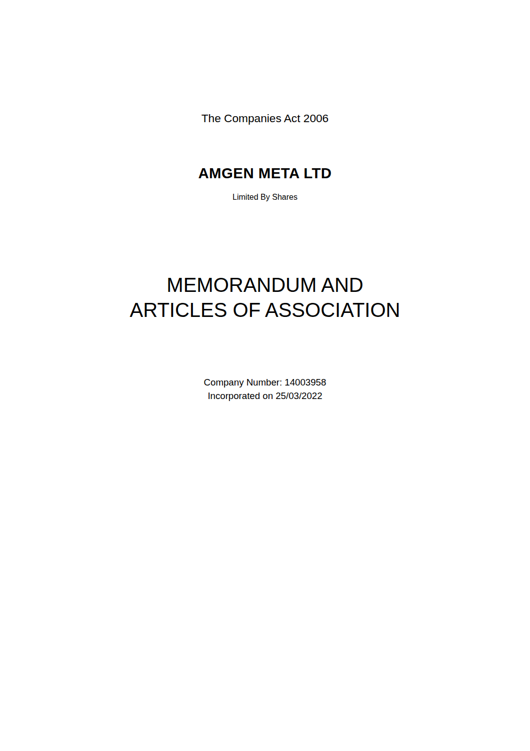The Companies Act 2006
AMGEN META LTD
Limited By Shares
MEMORANDUM AND
ARTICLES OF ASSOCIATION
Company Number: 14003958
Incorporated on 25/03/2022